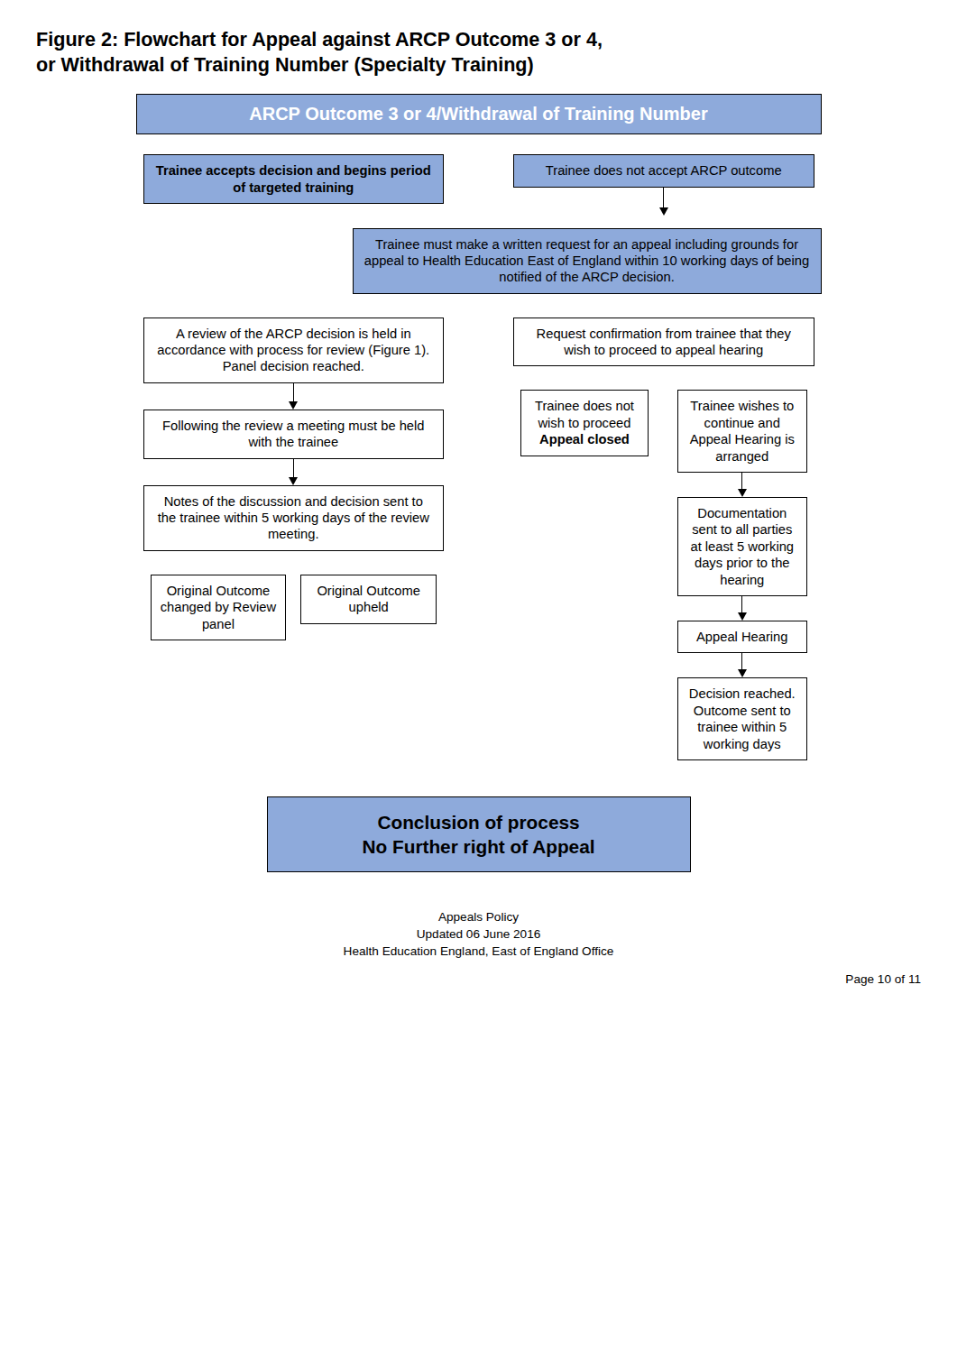Figure 2: Flowchart for Appeal against ARCP Outcome 3 or 4,
or Withdrawal of Training Number (Specialty Training)
ARCP Outcome 3 or 4/Withdrawal of Training Number
| Trainee accepts decision and begins period of targeted training | | Trainee does not accept ARCP outcome |
Trainee must make a written request for an appeal including grounds for appeal to Health Education East of England within 10 working days of being notified of the ARCP decision.
| A review of the ARCP decision is held in accordance with process for review (Figure 1). Panel decision reached. Following the review a meeting must be held with the trainee Notes of the discussion and decision sent to the trainee within 5 working days of the review meeting. / Original Outcome changed by Review panel / Original Outcome upheld / | | Request confirmation from trainee that they wish to proceed to appeal hearing / Trainee does not wish to proceed Appeal closed / / Trainee wishes to continue and Appeal Hearing is arranged Documentation sent to all parties at least 5 working days prior to the hearing Appeal Hearing Decision reached. Outcome sent to trainee within 5 working days / |
Conclusion of process
No Further right of Appeal
Appeals Policy
Updated 06 June 2016
Health Education England, East of England Office
Page 10 of 11